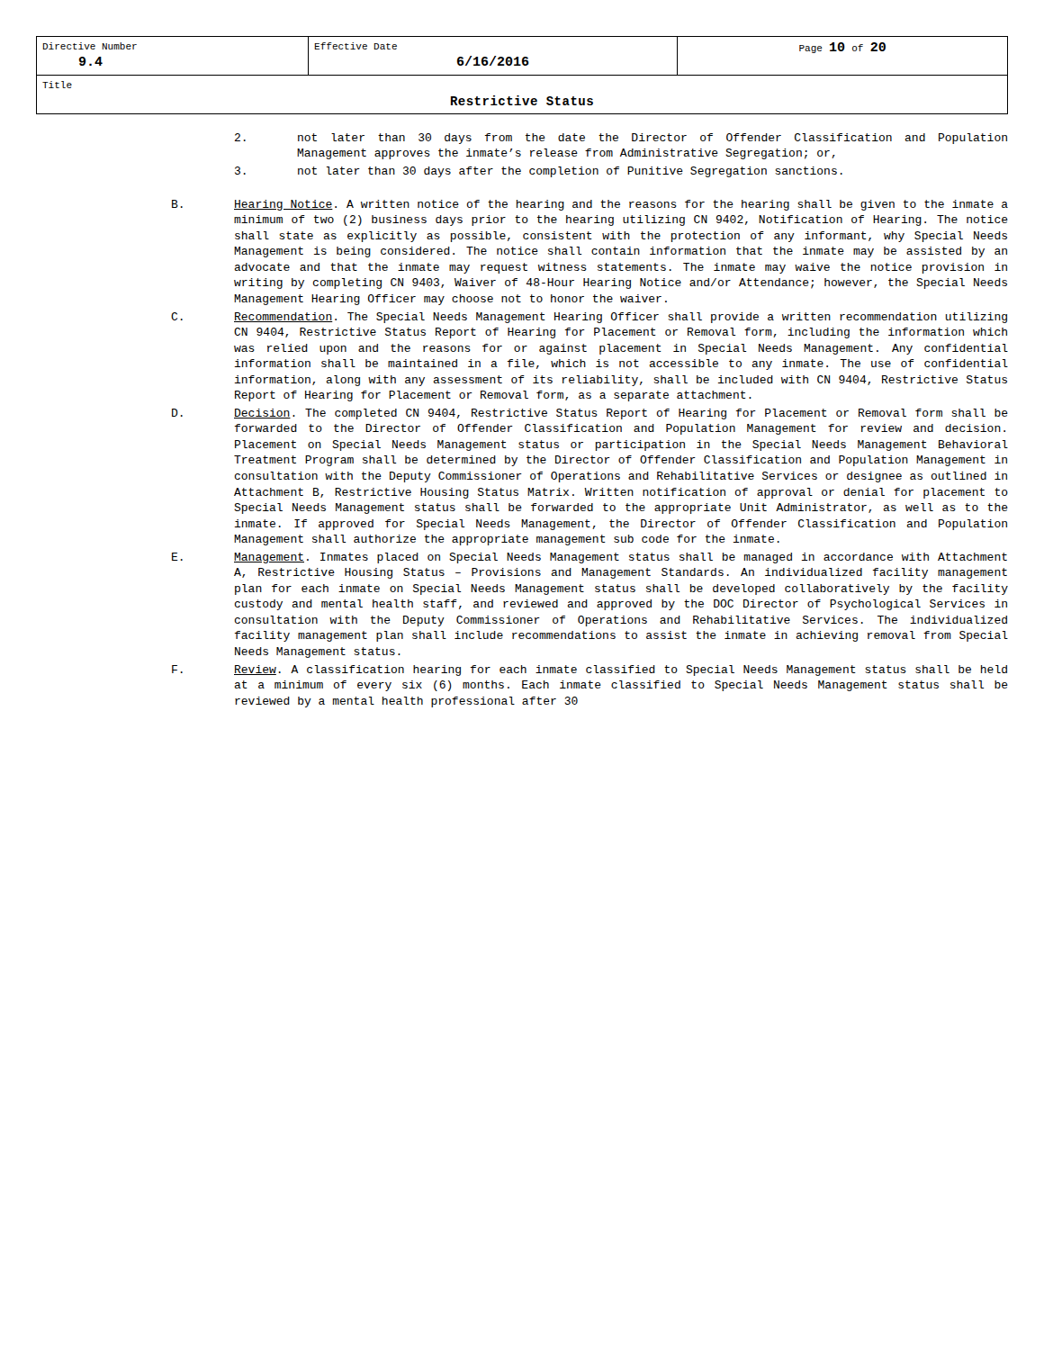| Directive Number 9.4 | Effective Date 6/16/2016 | Page 10 of 20 |
| Title Restrictive Status |
2.
not later than 30 days from the date the Director of Offender Classification and Population Management approves the inmate’s release from Administrative Segregation; or,
3.
not later than 30 days after the completion of Punitive Segregation sanctions.
B.
Hearing Notice. A written notice of the hearing and the reasons for the hearing shall be given to the inmate a minimum of two (2) business days prior to the hearing utilizing CN 9402, Notification of Hearing. The notice shall state as explicitly as possible, consistent with the protection of any informant, why Special Needs Management is being considered. The notice shall contain information that the inmate may be assisted by an advocate and that the inmate may request witness statements. The inmate may waive the notice provision in writing by completing CN 9403, Waiver of 48-Hour Hearing Notice and/or Attendance; however, the Special Needs Management Hearing Officer may choose not to honor the waiver.
C.
Recommendation. The Special Needs Management Hearing Officer shall provide a written recommendation utilizing CN 9404, Restrictive Status Report of Hearing for Placement or Removal form, including the information which was relied upon and the reasons for or against placement in Special Needs Management. Any confidential information shall be maintained in a file, which is not accessible to any inmate. The use of confidential information, along with any assessment of its reliability, shall be included with CN 9404, Restrictive Status Report of Hearing for Placement or Removal form, as a separate attachment.
D.
Decision. The completed CN 9404, Restrictive Status Report of Hearing for Placement or Removal form shall be forwarded to the Director of Offender Classification and Population Management for review and decision. Placement on Special Needs Management status or participation in the Special Needs Management Behavioral Treatment Program shall be determined by the Director of Offender Classification and Population Management in consultation with the Deputy Commissioner of Operations and Rehabilitative Services or designee as outlined in Attachment B, Restrictive Housing Status Matrix. Written notification of approval or denial for placement to Special Needs Management status shall be forwarded to the appropriate Unit Administrator, as well as to the inmate. If approved for Special Needs Management, the Director of Offender Classification and Population Management shall authorize the appropriate management sub code for the inmate.
E.
Management. Inmates placed on Special Needs Management status shall be managed in accordance with Attachment A, Restrictive Housing Status – Provisions and Management Standards. An individualized facility management plan for each inmate on Special Needs Management status shall be developed collaboratively by the facility custody and mental health staff, and reviewed and approved by the DOC Director of Psychological Services in consultation with the Deputy Commissioner of Operations and Rehabilitative Services. The individualized facility management plan shall include recommendations to assist the inmate in achieving removal from Special Needs Management status.
F.
Review. A classification hearing for each inmate classified to Special Needs Management status shall be held at a minimum of every six (6) months. Each inmate classified to Special Needs Management status shall be reviewed by a mental health professional after 30